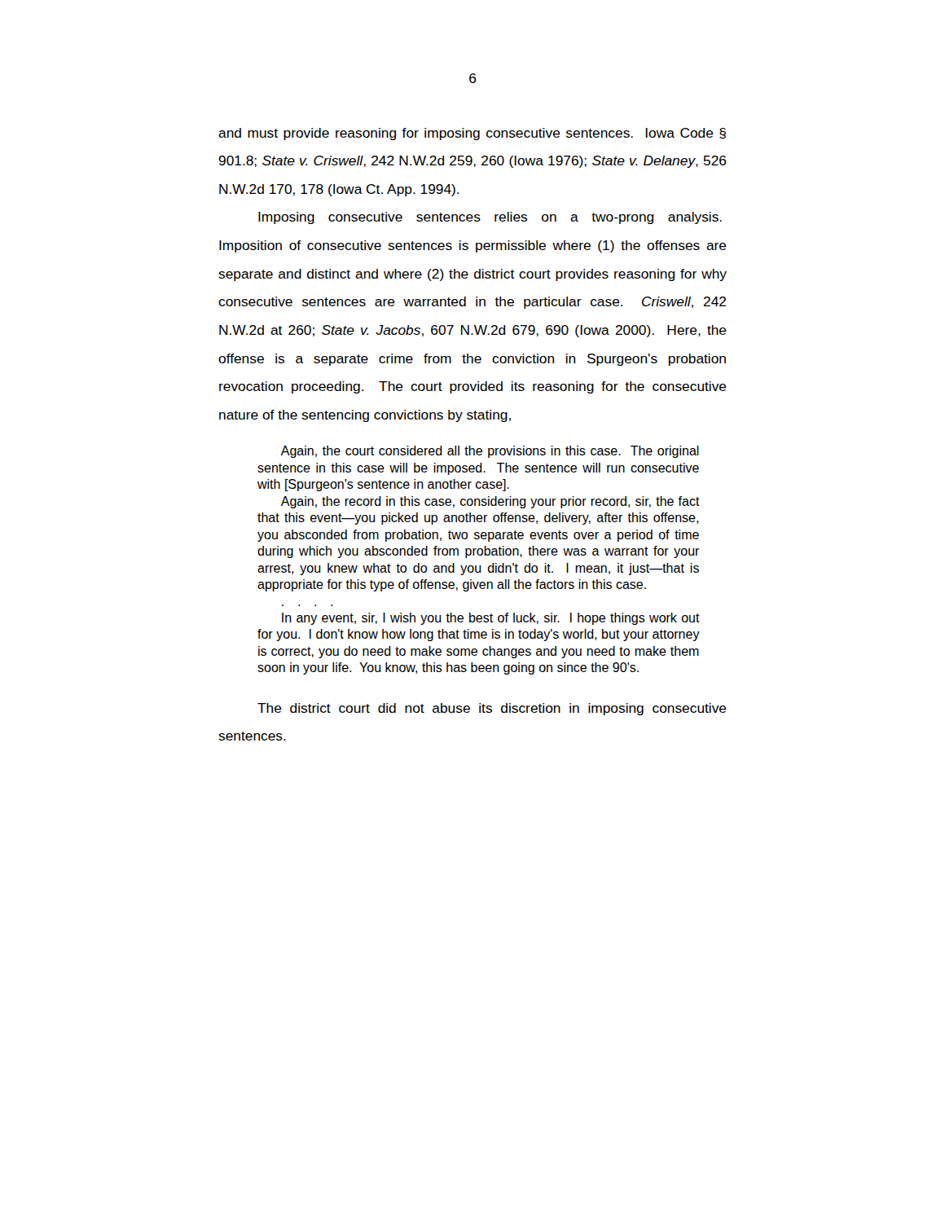6
and must provide reasoning for imposing consecutive sentences. Iowa Code § 901.8; State v. Criswell, 242 N.W.2d 259, 260 (Iowa 1976); State v. Delaney, 526 N.W.2d 170, 178 (Iowa Ct. App. 1994).
Imposing consecutive sentences relies on a two-prong analysis. Imposition of consecutive sentences is permissible where (1) the offenses are separate and distinct and where (2) the district court provides reasoning for why consecutive sentences are warranted in the particular case. Criswell, 242 N.W.2d at 260; State v. Jacobs, 607 N.W.2d 679, 690 (Iowa 2000). Here, the offense is a separate crime from the conviction in Spurgeon's probation revocation proceeding. The court provided its reasoning for the consecutive nature of the sentencing convictions by stating,
Again, the court considered all the provisions in this case. The original sentence in this case will be imposed. The sentence will run consecutive with [Spurgeon's sentence in another case].
Again, the record in this case, considering your prior record, sir, the fact that this event—you picked up another offense, delivery, after this offense, you absconded from probation, two separate events over a period of time during which you absconded from probation, there was a warrant for your arrest, you knew what to do and you didn't do it. I mean, it just—that is appropriate for this type of offense, given all the factors in this case.
. . . .
In any event, sir, I wish you the best of luck, sir. I hope things work out for you. I don't know how long that time is in today's world, but your attorney is correct, you do need to make some changes and you need to make them soon in your life. You know, this has been going on since the 90's.
The district court did not abuse its discretion in imposing consecutive sentences.